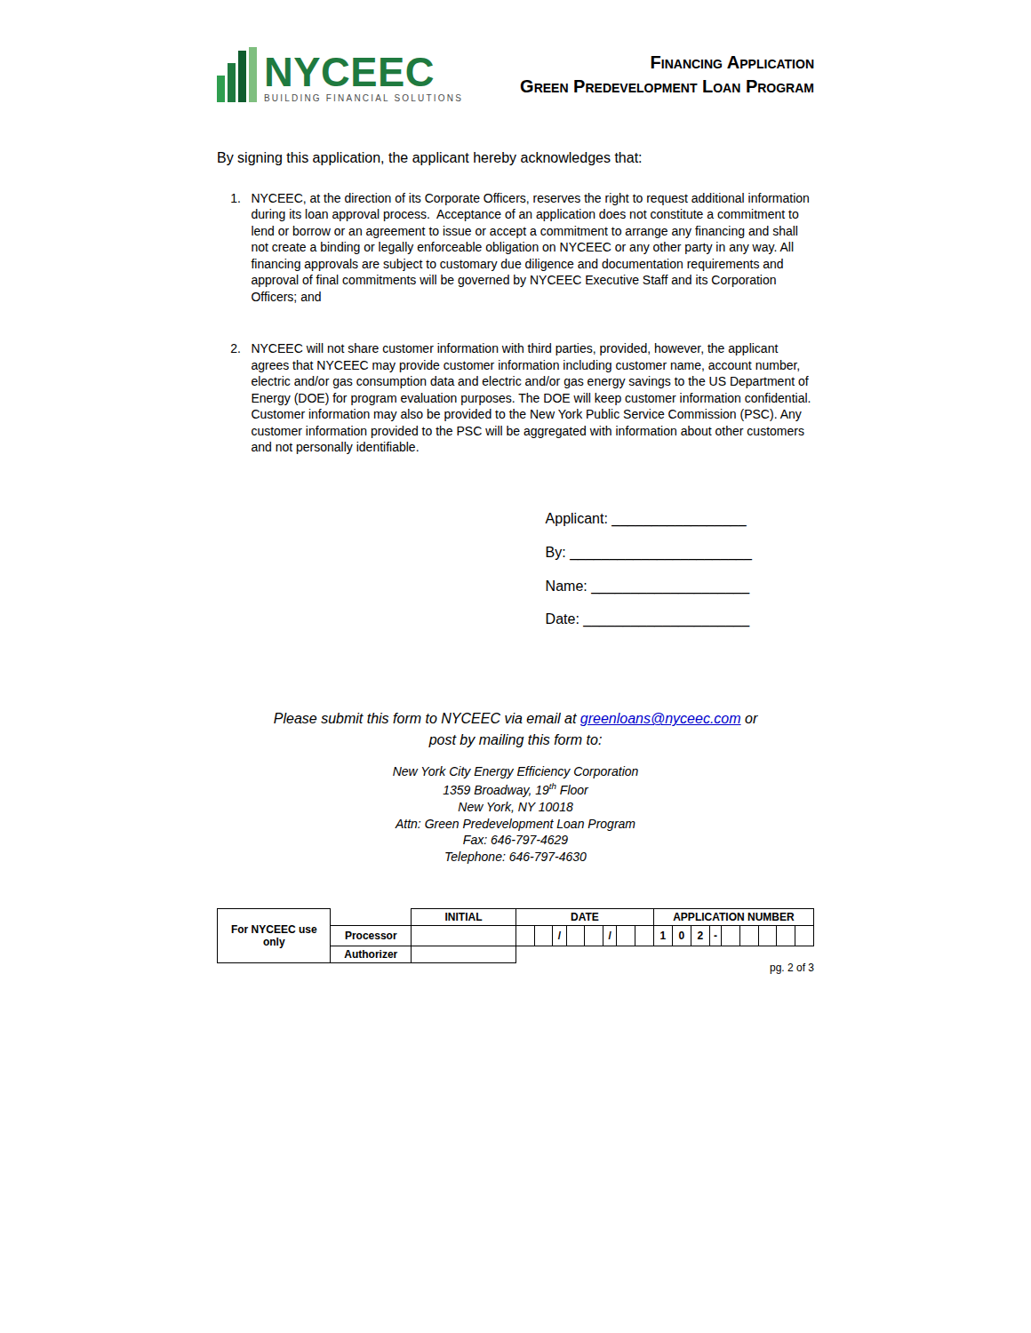NYCEEC
Building Financial Solutions
Financing Application
Green Predevelopment Loan Program
By signing this application, the applicant hereby acknowledges that:
NYCEEC, at the direction of its Corporate Officers, reserves the right to request additional information during its loan approval process. Acceptance of an application does not constitute a commitment to lend or borrow or an agreement to issue or accept a commitment to arrange any financing and shall not create a binding or legally enforceable obligation on NYCEEC or any other party in any way. All financing approvals are subject to customary due diligence and documentation requirements and approval of final commitments will be governed by NYCEEC Executive Staff and its Corporation Officers; and
NYCEEC will not share customer information with third parties, provided, however, the applicant agrees that NYCEEC may provide customer information including customer name, account number, electric and/or gas consumption data and electric and/or gas energy savings to the US Department of Energy (DOE) for program evaluation purposes. The DOE will keep customer information confidential. Customer information may also be provided to the New York Public Service Commission (PSC). Any customer information provided to the PSC will be aggregated with information about other customers and not personally identifiable.
Applicant: _________________
By: _______________________
Name: ____________________
Date: _____________________
Please submit this form to NYCEEC via email at greenloans@nyceec.com or
post by mailing this form to:
New York City Energy Efficiency Corporation
1359 Broadway, 19th Floor
New York, NY 10018
Attn: Green Predevelopment Loan Program
Fax: 646-797-4629
Telephone: 646-797-4630
| For NYCEEC use only | | INITIAL | DATE | APPLICATION NUMBER |
| Processor | | | | / | | | / | | | 1 | 0 | 2 | - | | | | | |
| Authorizer | | | |
pg. 2 of 3